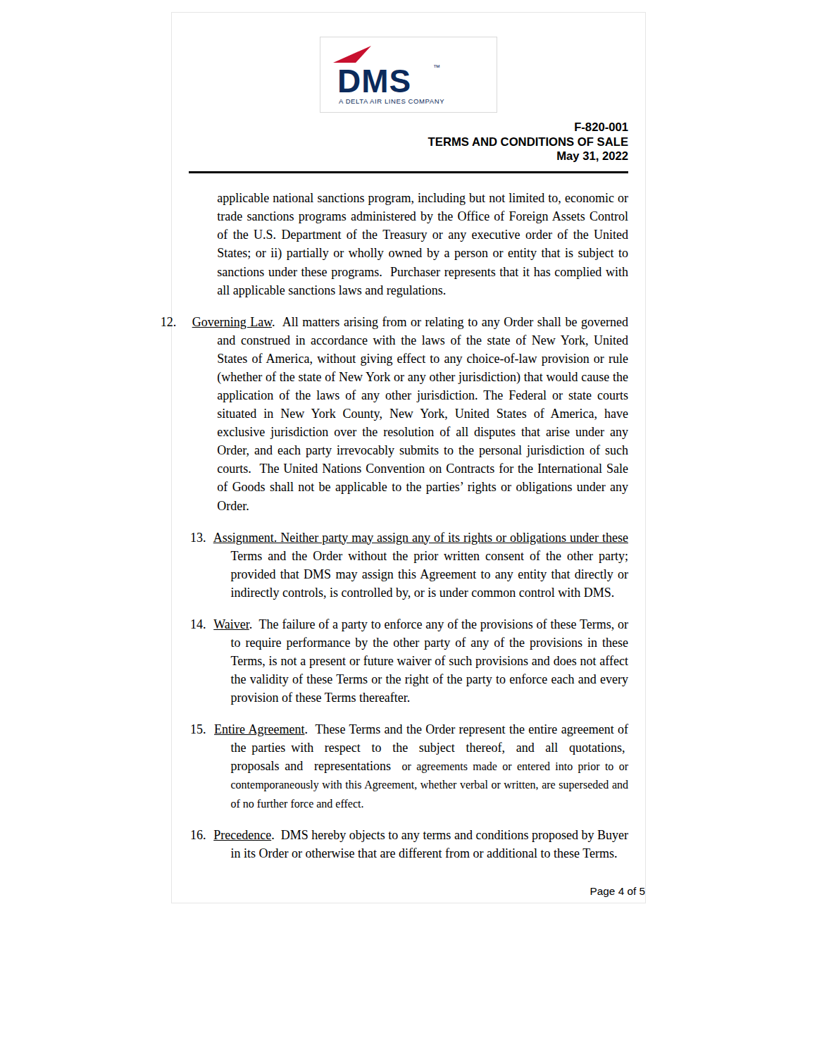DMS ™ A DELTA AIR LINES COMPANY
F-820-001
TERMS AND CONDITIONS OF SALE
May 31, 2022
applicable national sanctions program, including but not limited to, economic or trade sanctions programs administered by the Office of Foreign Assets Control of the U.S. Department of the Treasury or any executive order of the United States; or ii) partially or wholly owned by a person or entity that is subject to sanctions under these programs. Purchaser represents that it has complied with all applicable sanctions laws and regulations.
12. Governing Law. All matters arising from or relating to any Order shall be governed and construed in accordance with the laws of the state of New York, United States of America, without giving effect to any choice-of-law provision or rule (whether of the state of New York or any other jurisdiction) that would cause the application of the laws of any other jurisdiction. The Federal or state courts situated in New York County, New York, United States of America, have exclusive jurisdiction over the resolution of all disputes that arise under any Order, and each party irrevocably submits to the personal jurisdiction of such courts. The United Nations Convention on Contracts for the International Sale of Goods shall not be applicable to the parties’ rights or obligations under any Order.
13. Assignment. Neither party may assign any of its rights or obligations under these Terms and the Order without the prior written consent of the other party; provided that DMS may assign this Agreement to any entity that directly or indirectly controls, is controlled by, or is under common control with DMS.
14. Waiver. The failure of a party to enforce any of the provisions of these Terms, or to require performance by the other party of any of the provisions in these Terms, is not a present or future waiver of such provisions and does not affect the validity of these Terms or the right of the party to enforce each and every provision of these Terms thereafter.
15. Entire Agreement. These Terms and the Order represent the entire agreement of the parties with respect to the subject thereof, and all quotations, proposals and representations or agreements made or entered into prior to or contemporaneously with this Agreement, whether verbal or written, are superseded and of no further force and effect.
16. Precedence. DMS hereby objects to any terms and conditions proposed by Buyer in its Order or otherwise that are different from or additional to these Terms.
Page 4 of 5